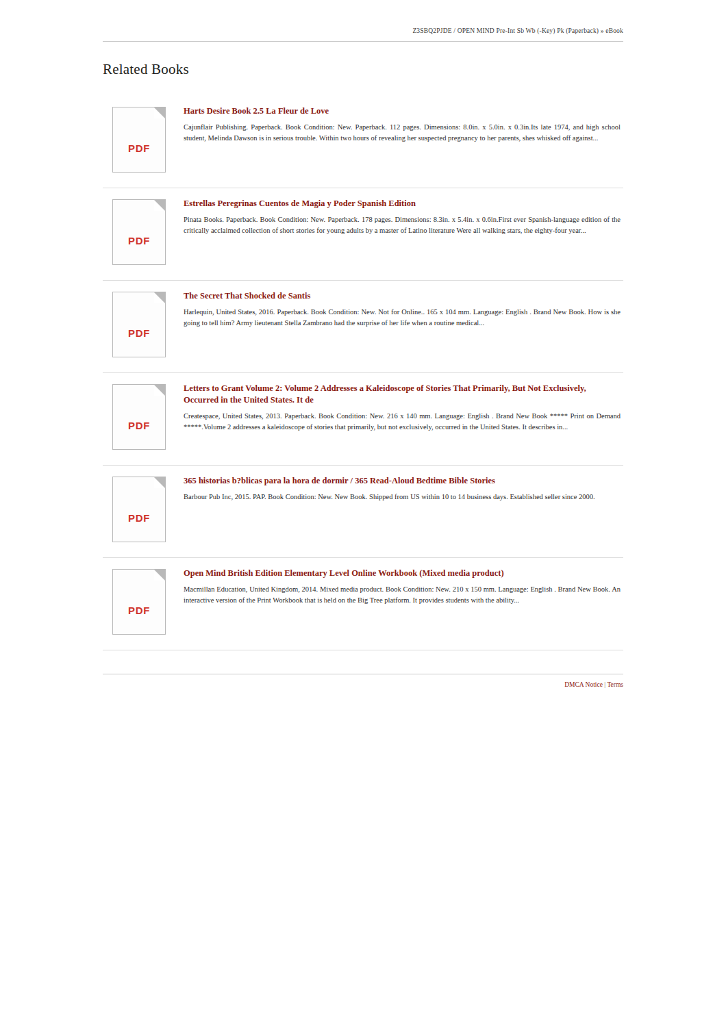Z3SBQ2PJDE / OPEN MIND Pre-Int Sb Wb (-Key) Pk (Paperback) » eBook
Related Books
PDF
Harts Desire Book 2.5 La Fleur de Love
Cajunflair Publishing. Paperback. Book Condition: New. Paperback. 112 pages. Dimensions: 8.0in. x 5.0in. x 0.3in.Its late 1974, and high school student, Melinda Dawson is in serious trouble. Within two hours of revealing her suspected pregnancy to her parents, shes whisked off against...
PDF
Estrellas Peregrinas Cuentos de Magia y Poder Spanish Edition
Pinata Books. Paperback. Book Condition: New. Paperback. 178 pages. Dimensions: 8.3in. x 5.4in. x 0.6in.First ever Spanish-language edition of the critically acclaimed collection of short stories for young adults by a master of Latino literature Were all walking stars, the eighty-four year...
PDF
The Secret That Shocked de Santis
Harlequin, United States, 2016. Paperback. Book Condition: New. Not for Online.. 165 x 104 mm. Language: English . Brand New Book. How is she going to tell him? Army lieutenant Stella Zambrano had the surprise of her life when a routine medical...
PDF
Letters to Grant Volume 2: Volume 2 Addresses a Kaleidoscope of Stories That Primarily, But Not Exclusively, Occurred in the United States. It de
Createspace, United States, 2013. Paperback. Book Condition: New. 216 x 140 mm. Language: English . Brand New Book ***** Print on Demand *****.Volume 2 addresses a kaleidoscope of stories that primarily, but not exclusively, occurred in the United States. It describes in...
PDF
365 historias b?blicas para la hora de dormir / 365 Read-Aloud Bedtime Bible Stories
Barbour Pub Inc, 2015. PAP. Book Condition: New. New Book. Shipped from US within 10 to 14 business days. Established seller since 2000.
PDF
Open Mind British Edition Elementary Level Online Workbook (Mixed media product)
Macmillan Education, United Kingdom, 2014. Mixed media product. Book Condition: New. 210 x 150 mm. Language: English . Brand New Book. An interactive version of the Print Workbook that is held on the Big Tree platform. It provides students with the ability...
DMCA Notice | Terms